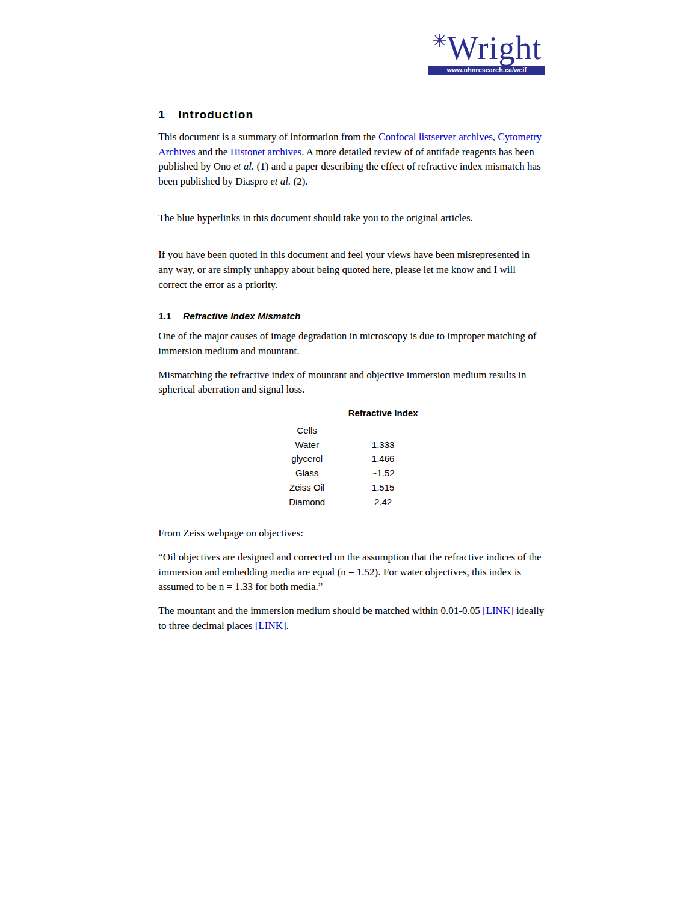✳Wright www.uhnresearch.ca/wcif
1 Introduction
This document is a summary of information from the Confocal listserver archives, Cytometry Archives and the Histonet archives. A more detailed review of of antifade reagents has been published by Ono et al. (1) and a paper describing the effect of refractive index mismatch has been published by Diaspro et al. (2).
The blue hyperlinks in this document should take you to the original articles.
If you have been quoted in this document and feel your views have been misrepresented in any way, or are simply unhappy about being quoted here, please let me know and I will correct the error as a priority.
1.1 Refractive Index Mismatch
One of the major causes of image degradation in microscopy is due to improper matching of immersion medium and mountant.
Mismatching the refractive index of mountant and objective immersion medium results in spherical aberration and signal loss.
| | Refractive Index |
| --- | --- |
| Cells | |
| Water | 1.333 |
| glycerol | 1.466 |
| Glass | ~1.52 |
| Zeiss Oil | 1.515 |
| Diamond | 2.42 |
From Zeiss webpage on objectives:
“Oil objectives are designed and corrected on the assumption that the refractive indices of the immersion and embedding media are equal (n = 1.52). For water objectives, this index is assumed to be n = 1.33 for both media.”
The mountant and the immersion medium should be matched within 0.01-0.05 [LINK] ideally to three decimal places [LINK].